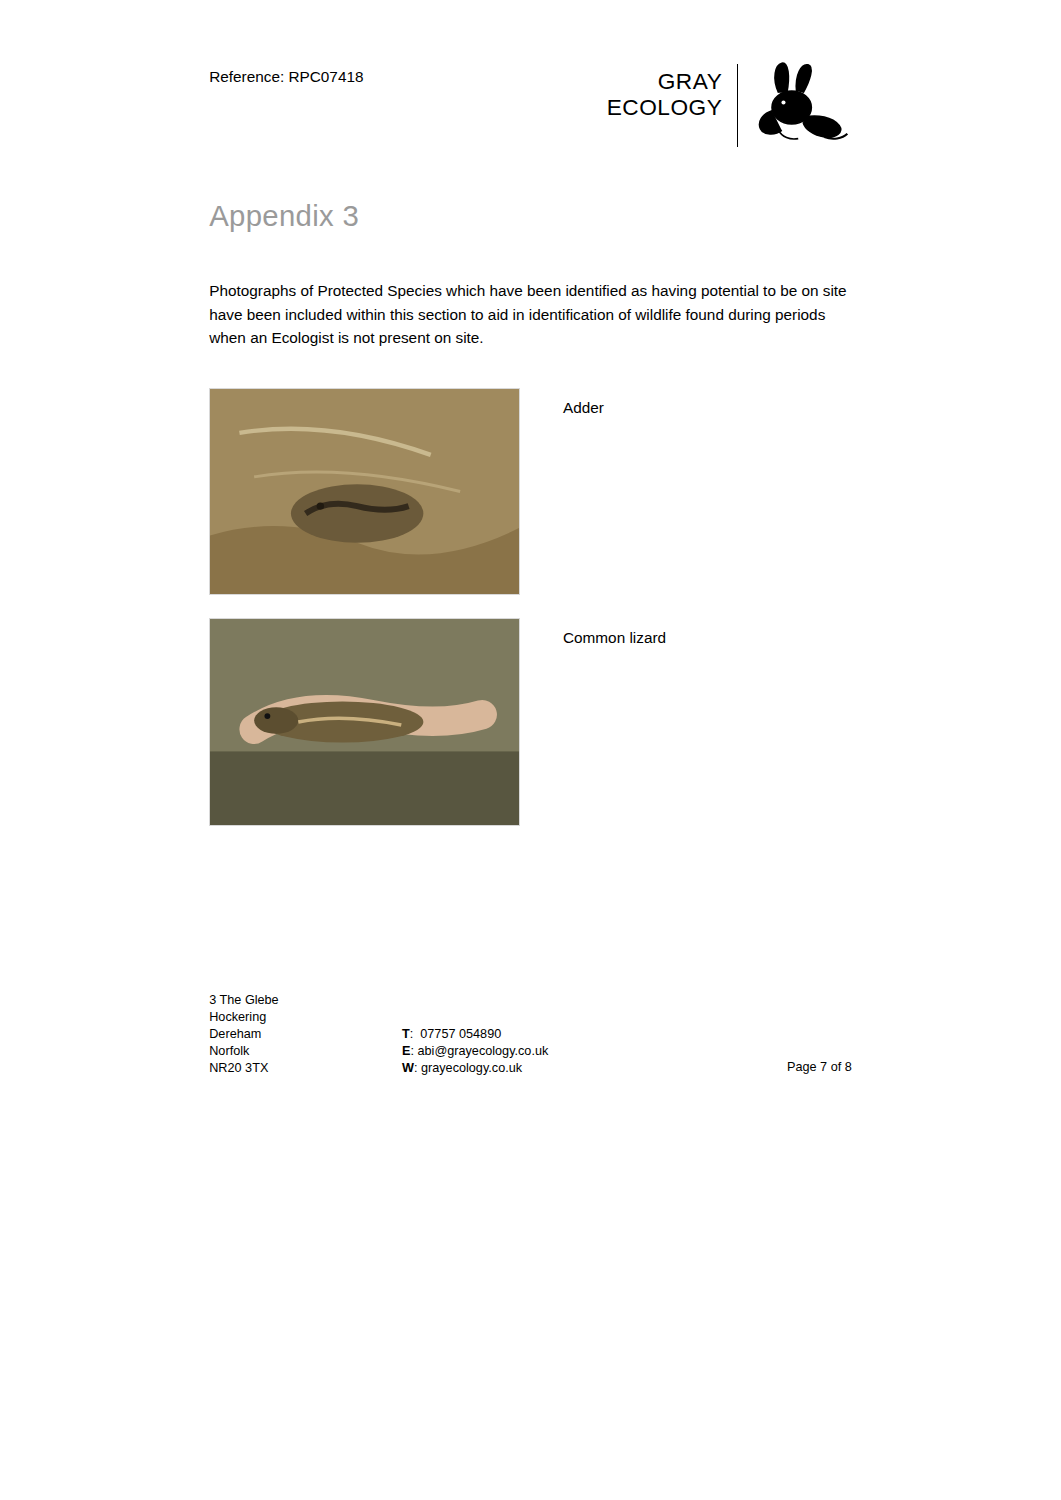Reference: RPC07418
GRAY
ECOLOGY
Appendix 3
Photographs of Protected Species which have been identified as having potential to be on site have been included within this section to aid in identification of wildlife found during periods when an Ecologist is not present on site.
| | Adder |
| | Common lizard |
3 The Glebe
Hockering
Dereham
Norfolk
NR20 3TX
T: 07757 054890
E: abi@grayecology.co.uk
W: grayecology.co.uk
Page 7 of 8